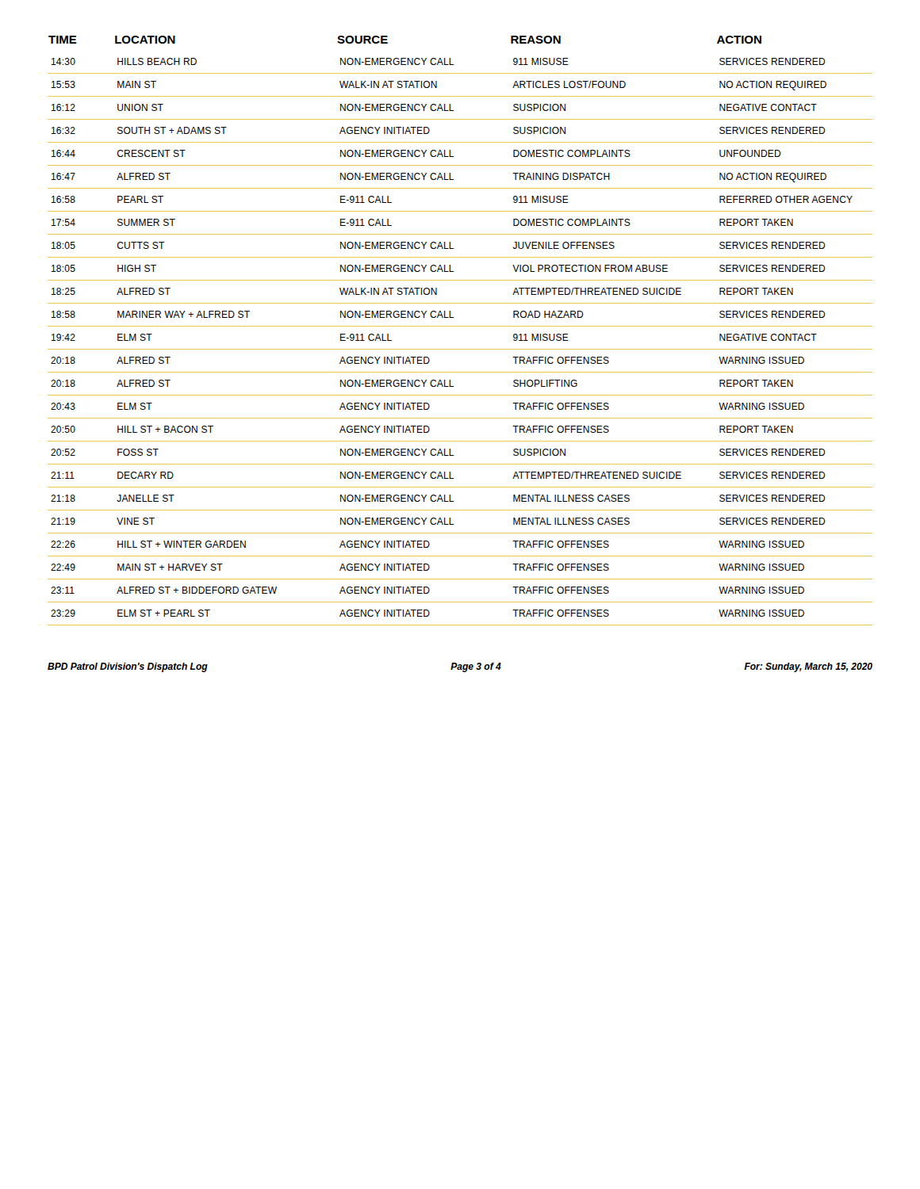| TIME | LOCATION | SOURCE | REASON | ACTION |
| --- | --- | --- | --- | --- |
| 14:30 | HILLS BEACH RD | NON-EMERGENCY CALL | 911 MISUSE | SERVICES RENDERED |
| 15:53 | MAIN ST | WALK-IN AT STATION | ARTICLES LOST/FOUND | NO ACTION REQUIRED |
| 16:12 | UNION ST | NON-EMERGENCY CALL | SUSPICION | NEGATIVE CONTACT |
| 16:32 | SOUTH ST + ADAMS ST | AGENCY INITIATED | SUSPICION | SERVICES RENDERED |
| 16:44 | CRESCENT ST | NON-EMERGENCY CALL | DOMESTIC COMPLAINTS | UNFOUNDED |
| 16:47 | ALFRED ST | NON-EMERGENCY CALL | TRAINING DISPATCH | NO ACTION REQUIRED |
| 16:58 | PEARL ST | E-911 CALL | 911 MISUSE | REFERRED OTHER AGENCY |
| 17:54 | SUMMER ST | E-911 CALL | DOMESTIC COMPLAINTS | REPORT TAKEN |
| 18:05 | CUTTS ST | NON-EMERGENCY CALL | JUVENILE OFFENSES | SERVICES RENDERED |
| 18:05 | HIGH ST | NON-EMERGENCY CALL | VIOL PROTECTION FROM ABUSE | SERVICES RENDERED |
| 18:25 | ALFRED ST | WALK-IN AT STATION | ATTEMPTED/THREATENED SUICIDE | REPORT TAKEN |
| 18:58 | MARINER WAY + ALFRED ST | NON-EMERGENCY CALL | ROAD HAZARD | SERVICES RENDERED |
| 19:42 | ELM ST | E-911 CALL | 911 MISUSE | NEGATIVE CONTACT |
| 20:18 | ALFRED ST | AGENCY INITIATED | TRAFFIC OFFENSES | WARNING ISSUED |
| 20:18 | ALFRED ST | NON-EMERGENCY CALL | SHOPLIFTING | REPORT TAKEN |
| 20:43 | ELM ST | AGENCY INITIATED | TRAFFIC OFFENSES | WARNING ISSUED |
| 20:50 | HILL ST + BACON ST | AGENCY INITIATED | TRAFFIC OFFENSES | REPORT TAKEN |
| 20:52 | FOSS ST | NON-EMERGENCY CALL | SUSPICION | SERVICES RENDERED |
| 21:11 | DECARY RD | NON-EMERGENCY CALL | ATTEMPTED/THREATENED SUICIDE | SERVICES RENDERED |
| 21:18 | JANELLE ST | NON-EMERGENCY CALL | MENTAL ILLNESS CASES | SERVICES RENDERED |
| 21:19 | VINE ST | NON-EMERGENCY CALL | MENTAL ILLNESS CASES | SERVICES RENDERED |
| 22:26 | HILL ST + WINTER GARDEN | AGENCY INITIATED | TRAFFIC OFFENSES | WARNING ISSUED |
| 22:49 | MAIN ST + HARVEY ST | AGENCY INITIATED | TRAFFIC OFFENSES | WARNING ISSUED |
| 23:11 | ALFRED ST + BIDDEFORD GATEW | AGENCY INITIATED | TRAFFIC OFFENSES | WARNING ISSUED |
| 23:29 | ELM ST + PEARL ST | AGENCY INITIATED | TRAFFIC OFFENSES | WARNING ISSUED |
BPD Patrol Division's Dispatch Log
Page 3 of 4
For: Sunday, March 15, 2020